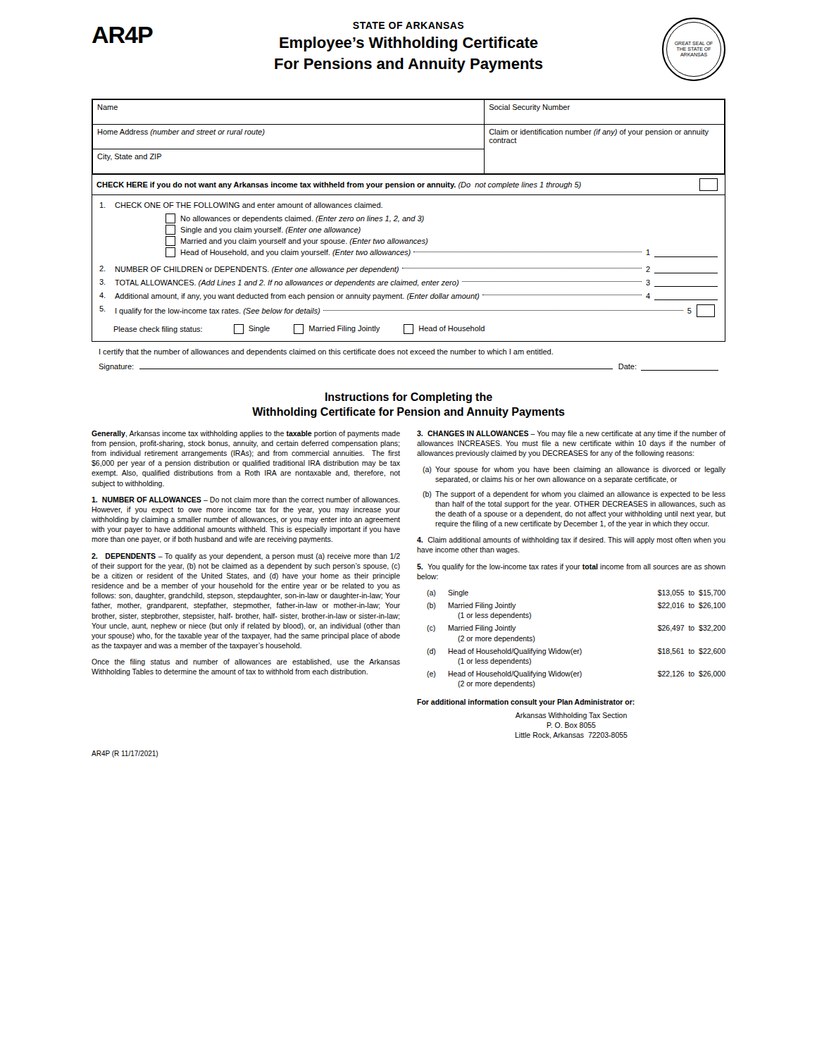AR4P
STATE OF ARKANSAS
Employee’s Withholding Certificate
For Pensions and Annuity Payments
GREAT SEAL OF THE STATE OF ARKANSAS
| Name | Social Security Number |
| Home Address (number and street or rural route) | Claim or identification number (if any) of your pension or annuity contract |
| City, State and ZIP |
CHECK HERE if you do not want any Arkansas income tax withheld from your pension or annuity. (Do not complete lines 1 through 5)
1.
CHECK ONE OF THE FOLLOWING and enter amount of allowances claimed.
No allowances or dependents claimed. (Enter zero on lines 1, 2, and 3)
Single and you claim yourself. (Enter one allowance)
Married and you claim yourself and your spouse. (Enter two allowances)
Head of Household, and you claim yourself. (Enter two allowances) 1
2.
NUMBER OF CHILDREN or DEPENDENTS. (Enter one allowance per dependent) 2
3.
TOTAL ALLOWANCES. (Add Lines 1 and 2. If no allowances or dependents are claimed, enter zero) 3
4.
Additional amount, if any, you want deducted from each pension or annuity payment. (Enter dollar amount) 4
5.
I qualify for the low-income tax rates. (See below for details) 5
Please check filing status: Single Married Filing Jointly Head of Household
I certify that the number of allowances and dependents claimed on this certificate does not exceed the number to which I am entitled.
Signature: Date:
Instructions for Completing the
Withholding Certificate for Pension and Annuity Payments
Generally, Arkansas income tax withholding applies to the taxable portion of payments made from pension, profit-sharing, stock bonus, annuity, and certain deferred compensation plans; from individual retirement arrangements (IRAs); and from commercial annuities. The first $6,000 per year of a pension distribution or qualified traditional IRA distribution may be tax exempt. Also, qualified distributions from a Roth IRA are nontaxable and, therefore, not subject to withholding.
1. NUMBER OF ALLOWANCES – Do not claim more than the correct number of allowances. However, if you expect to owe more income tax for the year, you may increase your withholding by claiming a smaller number of allowances, or you may enter into an agreement with your payer to have additional amounts withheld. This is especially important if you have more than one payer, or if both husband and wife are receiving payments.
2. DEPENDENTS – To qualify as your dependent, a person must (a) receive more than 1/2 of their support for the year, (b) not be claimed as a dependent by such person’s spouse, (c) be a citizen or resident of the United States, and (d) have your home as their principle residence and be a member of your household for the entire year or be related to you as follows: son, daughter, grandchild, stepson, stepdaughter, son-in-law or daughter-in-law; Your father, mother, grandparent, stepfather, stepmother, father-in-law or mother-in-law; Your brother, sister, stepbrother, stepsister, half- brother, half- sister, brother-in-law or sister-in-law; Your uncle, aunt, nephew or niece (but only if related by blood), or, an individual (other than your spouse) who, for the taxable year of the taxpayer, had the same principal place of abode as the taxpayer and was a member of the taxpayer’s household.
Once the filing status and number of allowances are established, use the Arkansas Withholding Tables to determine the amount of tax to withhold from each distribution.
3. CHANGES IN ALLOWANCES – You may file a new certificate at any time if the number of allowances INCREASES. You must file a new certificate within 10 days if the number of allowances previously claimed by you DECREASES for any of the following reasons:
(a)
Your spouse for whom you have been claiming an allowance is divorced or legally separated, or claims his or her own allowance on a separate certificate, or
(b)
The support of a dependent for whom you claimed an allowance is expected to be less than half of the total support for the year. OTHER DECREASES in allowances, such as the death of a spouse or a dependent, do not affect your withholding until next year, but require the filing of a new certificate by December 1, of the year in which they occur.
4. Claim additional amounts of withholding tax if desired. This will apply most often when you have income other than wages.
5. You qualify for the low-income tax rates if your total income from all sources are as shown below:
| (a) | Single | $13,055 to $15,700 |
| (b) | Married Filing Jointly (1 or less dependents) | $22,016 to $26,100 |
| (c) | Married Filing Jointly (2 or more dependents) | $26,497 to $32,200 |
| (d) | Head of Household/Qualifying Widow(er) (1 or less dependents) | $18,561 to $22,600 |
| (e) | Head of Household/Qualifying Widow(er) (2 or more dependents) | $22,126 to $26,000 |
For additional information consult your Plan Administrator or:
Arkansas Withholding Tax Section
P. O. Box 8055
Little Rock, Arkansas 72203-8055
AR4P (R 11/17/2021)